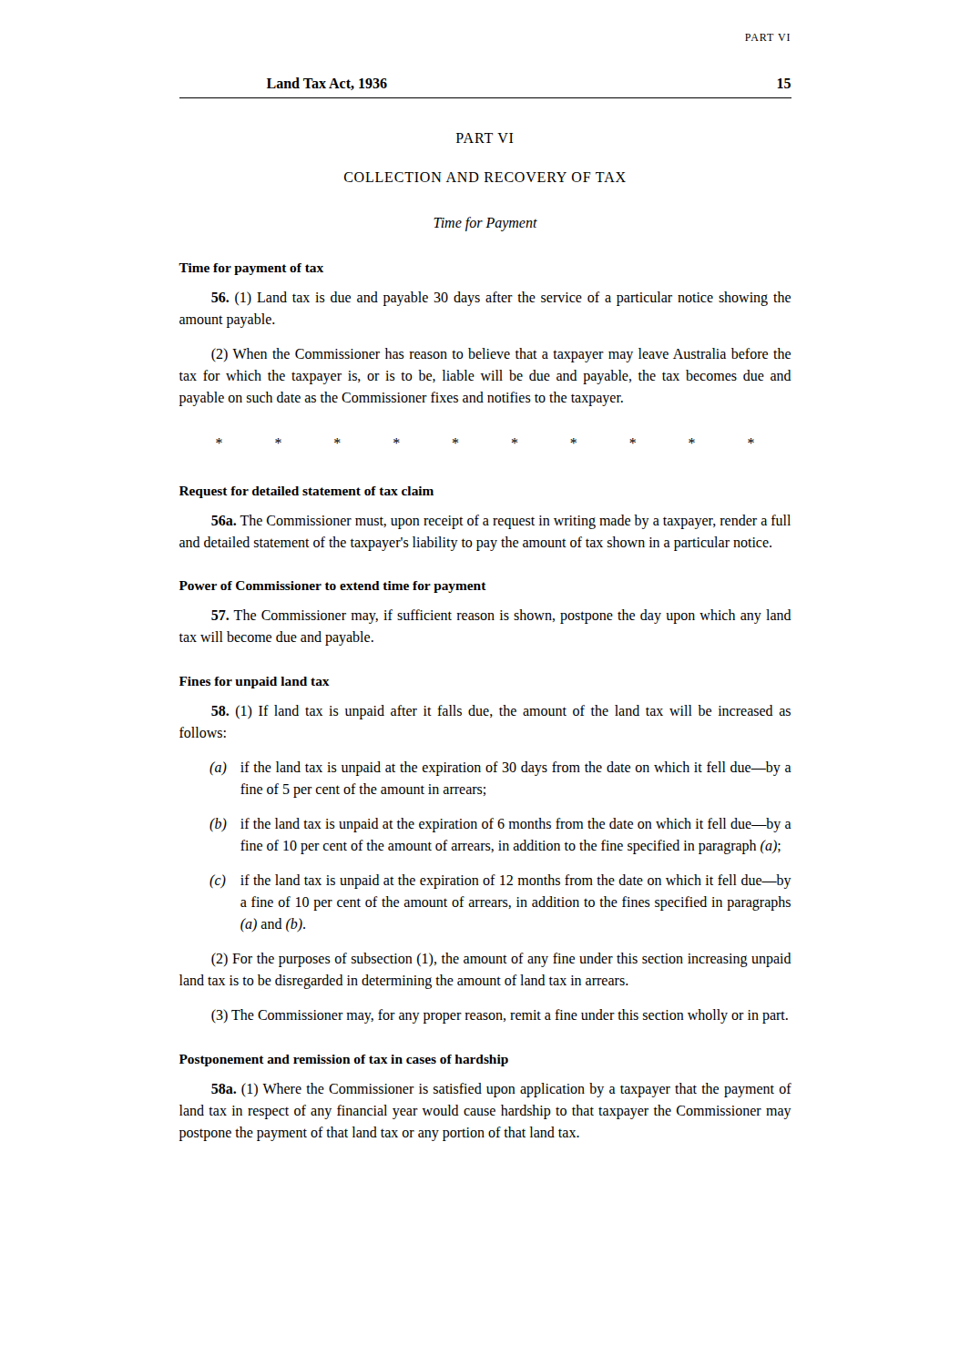PART VI
Land Tax Act, 1936 15
PART VI
COLLECTION AND RECOVERY OF TAX
Time for Payment
Time for payment of tax
56. (1) Land tax is due and payable 30 days after the service of a particular notice showing the amount payable.
(2) When the Commissioner has reason to believe that a taxpayer may leave Australia before the tax for which the taxpayer is, or is to be, liable will be due and payable, the tax becomes due and payable on such date as the Commissioner fixes and notifies to the taxpayer.
**********
Request for detailed statement of tax claim
56a. The Commissioner must, upon receipt of a request in writing made by a taxpayer, render a full and detailed statement of the taxpayer's liability to pay the amount of tax shown in a particular notice.
Power of Commissioner to extend time for payment
57. The Commissioner may, if sufficient reason is shown, postpone the day upon which any land tax will become due and payable.
Fines for unpaid land tax
58. (1) If land tax is unpaid after it falls due, the amount of the land tax will be increased as follows:
(a) if the land tax is unpaid at the expiration of 30 days from the date on which it fell due—by a fine of 5 per cent of the amount in arrears;
(b) if the land tax is unpaid at the expiration of 6 months from the date on which it fell due—by a fine of 10 per cent of the amount of arrears, in addition to the fine specified in paragraph (a);
(c) if the land tax is unpaid at the expiration of 12 months from the date on which it fell due—by a fine of 10 per cent of the amount of arrears, in addition to the fines specified in paragraphs (a) and (b).
(2) For the purposes of subsection (1), the amount of any fine under this section increasing unpaid land tax is to be disregarded in determining the amount of land tax in arrears.
(3) The Commissioner may, for any proper reason, remit a fine under this section wholly or in part.
Postponement and remission of tax in cases of hardship
58a. (1) Where the Commissioner is satisfied upon application by a taxpayer that the payment of land tax in respect of any financial year would cause hardship to that taxpayer the Commissioner may postpone the payment of that land tax or any portion of that land tax.